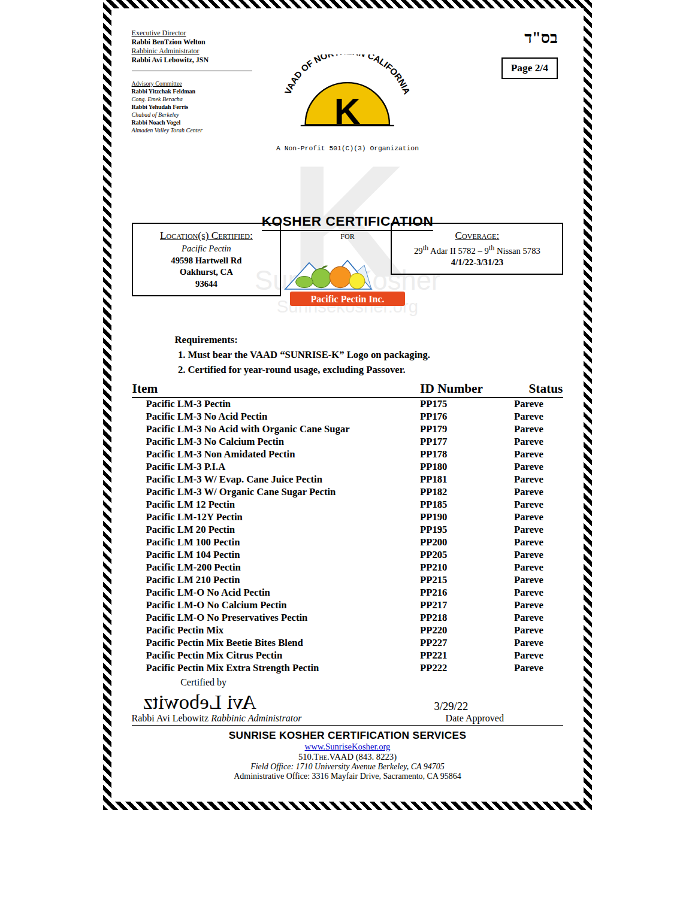K
Sunrise Kosher
Sunrisekosher.org
בס"ד
Page 2/4
Executive Director
Rabbi BenTzion Welton
Rabbinic Administrator
Rabbi Avi Lebowitz, JSN
Advisory Committee
Rabbi Yitzchak Feldman
Cong. Emek Beracha
Rabbi Yehudah Ferris
Chabad of Berkeley
Rabbi Noach Vogel
Almaden Valley Torah Center
VAAD OF NORTHERN CALIFORNIA K
A Non-Profit 501(C)(3) Organization
Location(s) Certified:
Pacific Pectin
49598 Hartwell Rd
Oakhurst, CA
93644
Coverage:
29th Adar II 5782 – 9th Nissan 5783
4/1/22-3/31/23
KOSHER CERTIFICATION
FOR
Pacific Pectin Inc.
Requirements:
Must bear the VAAD “SUNRISE-K” Logo on packaging.
Certified for year-round usage, excluding Passover.
| Item | ID Number | Status |
| --- | --- | --- |
| Pacific LM-3 Pectin | PP175 | Pareve |
| Pacific LM-3 No Acid Pectin | PP176 | Pareve |
| Pacific LM-3 No Acid with Organic Cane Sugar | PP179 | Pareve |
| Pacific LM-3 No Calcium Pectin | PP177 | Pareve |
| Pacific LM-3 Non Amidated Pectin | PP178 | Pareve |
| Pacific LM-3 P.I.A | PP180 | Pareve |
| Pacific LM-3 W/ Evap. Cane Juice Pectin | PP181 | Pareve |
| Pacific LM-3 W/ Organic Cane Sugar Pectin | PP182 | Pareve |
| Pacific LM 12 Pectin | PP185 | Pareve |
| Pacific LM-12Y Pectin | PP190 | Pareve |
| Pacific LM 20 Pectin | PP195 | Pareve |
| Pacific LM 100 Pectin | PP200 | Pareve |
| Pacific LM 104 Pectin | PP205 | Pareve |
| Pacific LM-200 Pectin | PP210 | Pareve |
| Pacific LM 210 Pectin | PP215 | Pareve |
| Pacific LM-O No Acid Pectin | PP216 | Pareve |
| Pacific LM-O No Calcium Pectin | PP217 | Pareve |
| Pacific LM-O No Preservatives Pectin | PP218 | Pareve |
| Pacific Pectin Mix | PP220 | Pareve |
| Pacific Pectin Mix Beetie Bites Blend | PP227 | Pareve |
| Pacific Pectin Mix Citrus Pectin | PP221 | Pareve |
| Pacific Pectin Mix Extra Strength Pectin | PP222 | Pareve |
Certified by
Avi Lebowitz
Rabbi Avi Lebowitz Rabbinic Administrator
3/29/22
Date Approved
SUNRISE KOSHER CERTIFICATION SERVICES
www.SunriseKosher.org
510.The.VAAD (843. 8223)
Field Office: 1710 University Avenue Berkeley, CA 94705
Administrative Office: 3316 Mayfair Drive, Sacramento, CA 95864